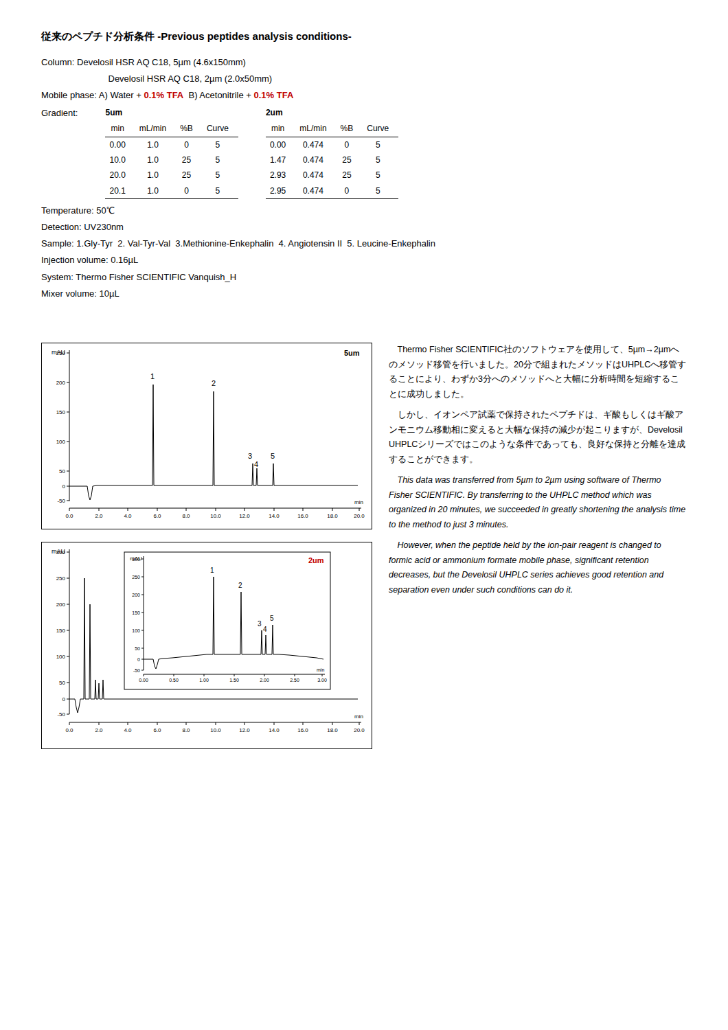従来のペプチド分析条件 -Previous peptides analysis conditions-
Column: Develosil HSR AQ C18, 5µm (4.6x150mm)
Develosil HSR AQ C18, 2µm (2.0x50mm)
Mobile phase: A) Water + 0.1% TFA B) Acetonitrile + 0.1% TFA
Gradient:
5um
| min | mL/min | %B | Curve |
| --- | --- | --- | --- |
| 0.00 | 1.0 | 0 | 5 |
| 10.0 | 1.0 | 25 | 5 |
| 20.0 | 1.0 | 25 | 5 |
| 20.1 | 1.0 | 0 | 5 |
2um
| min | mL/min | %B | Curve |
| --- | --- | --- | --- |
| 0.00 | 0.474 | 0 | 5 |
| 1.47 | 0.474 | 25 | 5 |
| 2.93 | 0.474 | 25 | 5 |
| 2.95 | 0.474 | 0 | 5 |
Temperature: 50℃
Detection: UV230nm
Sample: 1.Gly-Tyr 2. Val-Tyr-Val 3.Methionine-Enkephalin 4. Angiotensin II 5. Leucine-Enkephalin
Injection volume: 0.16µL
System: Thermo Fisher SCIENTIFIC Vanquish_H
Mixer volume: 10µL
mAU 5um 250 200 150 100 50 0 -50 0.0 2.0 4.0 6.0 8.0 10.0 12.0 14.0 16.0 18.0 20.0 min 1 2 3 4 5
mAU 300 250 200 150 100 50 0 -50 0.0 2.0 4.0 6.0 8.0 10.0 12.0 14.0 16.0 18.0 20.0 min mAU 2um 300 250 200 150 100 50 0 -50 0.00 0.50 1.00 1.50 2.00 2.50 3.00 min 1 2 3 4 5
Thermo Fisher SCIENTIFIC社のソフトウェアを使用して、5µm→2µmへのメソッド移管を行いました。20分で組まれたメソッドはUHPLCへ移管することにより、わずか3分へのメソッドへと大幅に分析時間を短縮することに成功しました。
しかし、イオンペア試薬で保持されたペプチドは、ギ酸もしくはギ酸アンモニウム移動相に変えると大幅な保持の減少が起こりますが、Develosil UHPLCシリーズではこのような条件であっても、良好な保持と分離を達成することができます。
This data was transferred from 5µm to 2µm using software of Thermo Fisher SCIENTIFIC. By transferring to the UHPLC method which was organized in 20 minutes, we succeeded in greatly shortening the analysis time to the method to just 3 minutes.
However, when the peptide held by the ion-pair reagent is changed to formic acid or ammonium formate mobile phase, significant retention decreases, but the Develosil UHPLC series achieves good retention and separation even under such conditions can do it.